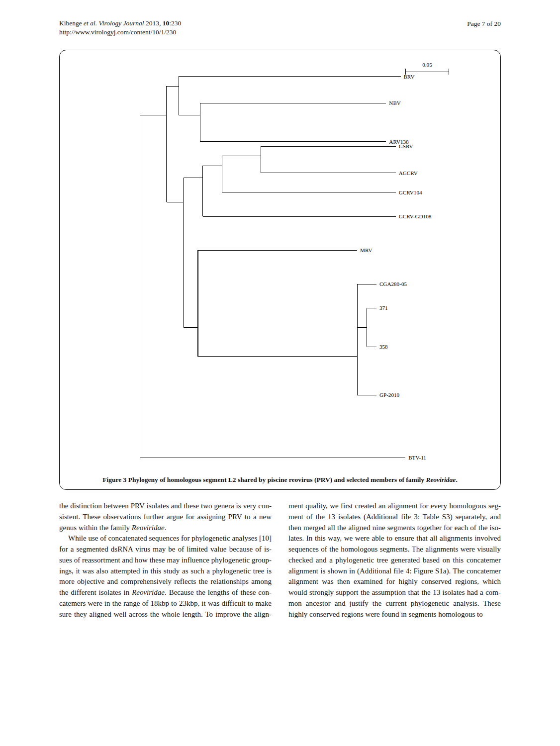Kibenge et al. Virology Journal 2013, 10:230
http://www.virologyj.com/content/10/1/230
Page 7 of 20
0.05 BTV-11 BRV NBV ARV138 GSRV AGCRV GCRV104 GCRV-GD108 MRV CGA280-05 371 358 GP-2010
Figure 3 Phylogeny of homologous segment L2 shared by piscine reovirus (PRV) and selected members of family Reoviridae.
the distinction between PRV isolates and these two genera is very consistent. These observations further argue for assigning PRV to a new genus within the family Reoviridae.
While use of concatenated sequences for phylogenetic analyses [10] for a segmented dsRNA virus may be of limited value because of issues of reassortment and how these may influence phylogenetic groupings, it was also attempted in this study as such a phylogenetic tree is more objective and comprehensively reflects the relationships among the different isolates in Reoviridae. Because the lengths of these concatemers were in the range of 18kbp to 23kbp, it was difficult to make sure they aligned well across the whole length. To improve the alignment quality, we first created an alignment for every homologous segment of the 13 isolates (Additional file 3: Table S3) separately, and then merged all the aligned nine segments together for each of the isolates. In this way, we were able to ensure that all alignments involved sequences of the homologous segments. The alignments were visually checked and a phylogenetic tree generated based on this concatemer alignment is shown in (Additional file 4: Figure S1a). The concatemer alignment was then examined for highly conserved regions, which would strongly support the assumption that the 13 isolates had a common ancestor and justify the current phylogenetic analysis. These highly conserved regions were found in segments homologous to